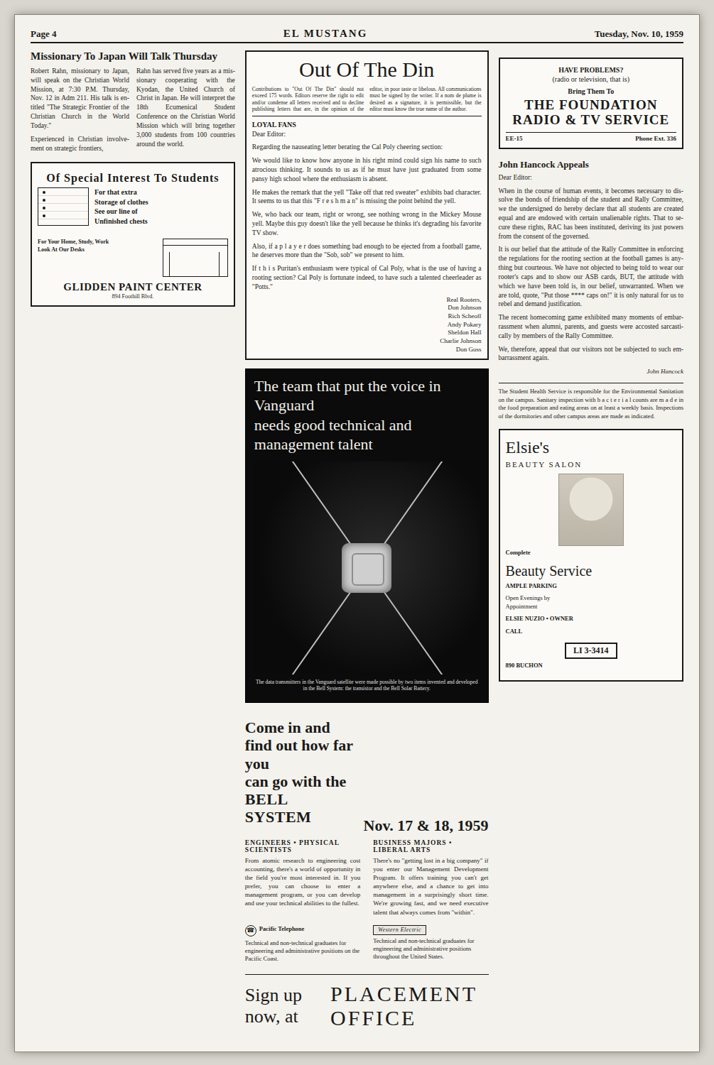Page 4
EL MUSTANG
Tuesday, Nov. 10, 1959
Missionary To Japan Will Talk Thursday
Robert Rahn, missionary to Japan, will speak on the Christian World Mission, at 7:30 P.M. Thursday, Nov. 12 in Adm 211. His talk is entitled "The Strategic Frontier of the Christian Church in the World Today."
Experienced in Christian involvement on strategic frontiers,
Rahn has served five years as a missionary cooperating with the Kyodan, the United Church of Christ in Japan. He will interpret the 18th Ecumenical Student Conference on the Christian World Mission which will bring together 3,000 students from 100 countries around the world.
Of Special Interest To Students
For that extra
Storage of clothes
See our line of
Unfinished chests
For Your Home, Study, Work
Look At Our Desks
GLIDDEN PAINT CENTER
894 Foothill Blvd.
Out Of The Din
Contributions to "Out Of The Din" should not exceed 175 words. Editors reserve the right to edit and/or condense all letters received and to decline publishing letters that are, in the opinion of the editor, in poor taste or libelous. All communications must be signed by the writer. If a nom de plume is desired as a signature, it is permissible, but the editor must know the true name of the author.
LOYAL FANS
Dear Editor:
Regarding the nauseating letter berating the Cal Poly cheering section:
We would like to know how anyone in his right mind could sign his name to such atrocious thinking. It sounds to us as if he must have just graduated from some pansy high school where the enthusiasm is absent.
He makes the remark that the yell "Take off that red sweater" exhibits bad character. It seems to us that this "F r e s h m a n" is missing the point behind the yell.
We, who back our team, right or wrong, see nothing wrong in the Mickey Mouse yell. Maybe this guy doesn't like the yell because he thinks it's degrading his favorite TV show.
Also, if a p l a y e r does something bad enough to be ejected from a football game, he deserves more than the "Sob, sob" we present to him.
If t h i s Puritan's enthusiasm were typical of Cal Poly, what is the use of having a rooting section? Cal Poly is fortunate indeed, to have such a talented cheerleader as "Potts."
Real Rooters,
Don Johnson
Rich Scheoff
Andy Pokary
Sheldon Hall
Charlie Johnson
Don Goss
The team that put the voice in Vanguard
needs good technical and management talent
The data transmitters in the Vanguard satellite were made possible by two items invented and developed in the Bell System: the transistor and the Bell Solar Battery.
Come in and find out how far you
can go with the BELL SYSTEM
Nov. 17 & 18, 1959
ENGINEERS • PHYSICAL SCIENTISTS
From atomic research to engineering cost accounting, there's a world of opportunity in the field you're most interested in. If you prefer, you can choose to enter a management program, or you can develop and use your technical abilities to the fullest.
BUSINESS MAJORS • LIBERAL ARTS
There's no "getting lost in a big company" if you enter our Management Development Program. It offers training you can't get anywhere else, and a chance to get into management in a surprisingly short time. We're growing fast, and we need executive talent that always comes from "within".
☎Pacific Telephone
Technical and non-technical graduates for engineering and administrative positions on the Pacific Coast.
Western Electric
Technical and non-technical graduates for engineering and administrative positions throughout the United States.
Sign up now, at
PLACEMENT OFFICE
HAVE PROBLEMS?
(radio or television, that is)
Bring Them To
THE FOUNDATION
RADIO & TV SERVICE
EE-15 Phone Ext. 336
John Hancock Appeals
Dear Editor:
When in the course of human events, it becomes necessary to dissolve the bonds of friendship of the student and Rally Committee, we the undersigned do hereby declare that all students are created equal and are endowed with certain unalienable rights. That to secure these rights, RAC has been instituted, deriving its just powers from the consent of the governed.
It is our belief that the attitude of the Rally Committee in enforcing the regulations for the rooting section at the football games is anything but courteous. We have not objected to being told to wear our rooter's caps and to show our ASB cards, BUT, the attitude with which we have been told is, in our belief, unwarranted. When we are told, quote, "Put those **** caps on!" it is only natural for us to rebel and demand justification.
The recent homecoming game exhibited many moments of embarrassment when alumni, parents, and guests were accosted sarcastically by members of the Rally Committee.
We, therefore, appeal that our visitors not be subjected to such embarrassment again.
John Hancock
The Student Health Service is responsible for the Environmental Sanitation on the campus. Sanitary inspection with b a c t e r i a l counts are m a d e in the food preparation and eating areas on at least a weekly basis. Inspections of the dormitories and other campus areas are made as indicated.
Elsie's
BEAUTY SALON
Complete
Beauty Service
AMPLE PARKING
Open Evenings by
Appointment
ELSIE NUZIO • OWNER
CALL
LI 3-3414
890 BUCHON